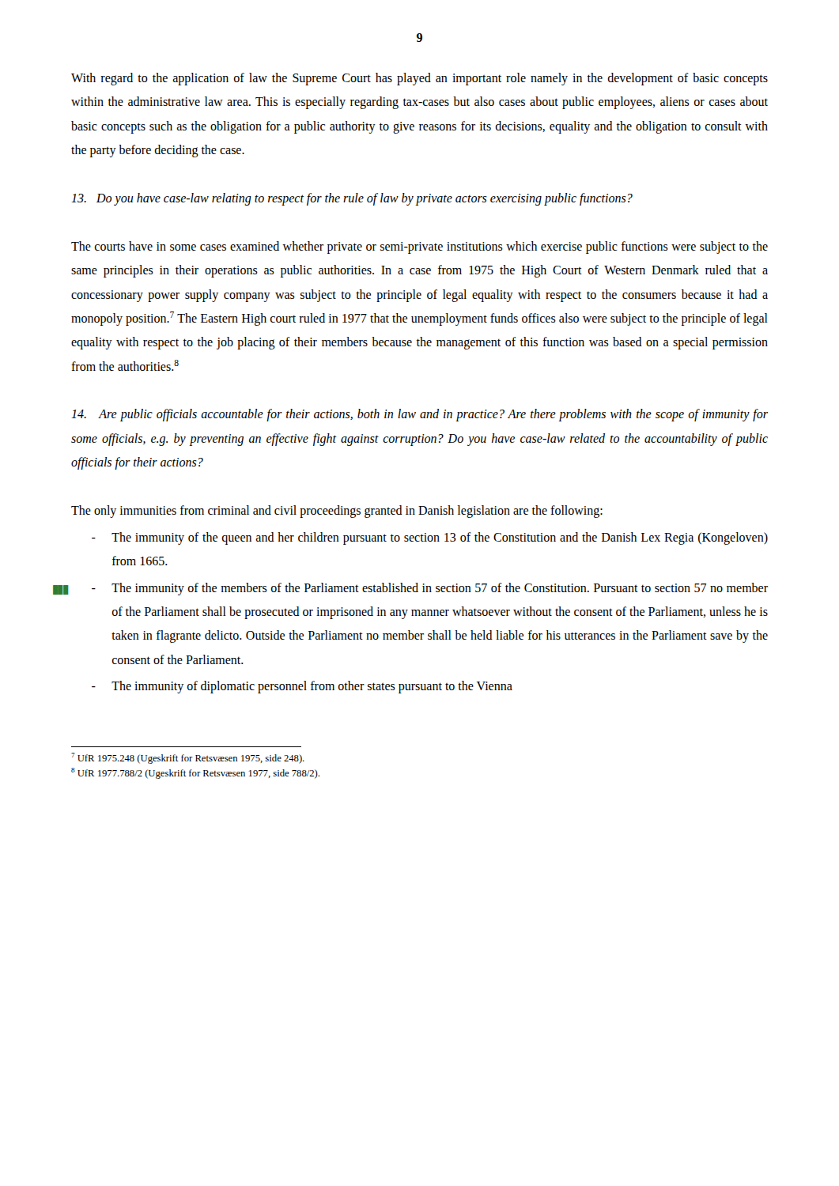9
With regard to the application of law the Supreme Court has played an important role namely in the development of basic concepts within the administrative law area. This is especially regarding tax-cases but also cases about public employees, aliens or cases about basic concepts such as the obligation for a public authority to give reasons for its decisions, equality and the obligation to consult with the party before deciding the case.
13. Do you have case-law relating to respect for the rule of law by private actors exercising public functions?
The courts have in some cases examined whether private or semi-private institutions which exercise public functions were subject to the same principles in their operations as public authorities. In a case from 1975 the High Court of Western Denmark ruled that a concessionary power supply company was subject to the principle of legal equality with respect to the consumers because it had a monopoly position.7 The Eastern High court ruled in 1977 that the unemployment funds offices also were subject to the principle of legal equality with respect to the job placing of their members because the management of this function was based on a special permission from the authorities.8
14. Are public officials accountable for their actions, both in law and in practice? Are there problems with the scope of immunity for some officials, e.g. by preventing an effective fight against corruption? Do you have case-law related to the accountability of public officials for their actions?
The only immunities from criminal and civil proceedings granted in Danish legislation are the following:
-The immunity of the queen and her children pursuant to section 13 of the Constitution and the Danish Lex Regia (Kongeloven) from 1665.
▮▮▮-The immunity of the members of the Parliament established in section 57 of the Constitution. Pursuant to section 57 no member of the Parliament shall be prosecuted or imprisoned in any manner whatsoever without the consent of the Parliament, unless he is taken in flagrante delicto. Outside the Parliament no member shall be held liable for his utterances in the Parliament save by the consent of the Parliament.
-The immunity of diplomatic personnel from other states pursuant to the Vienna
7 UfR 1975.248 (Ugeskrift for Retsvæsen 1975, side 248).
8 UfR 1977.788/2 (Ugeskrift for Retsvæsen 1977, side 788/2).